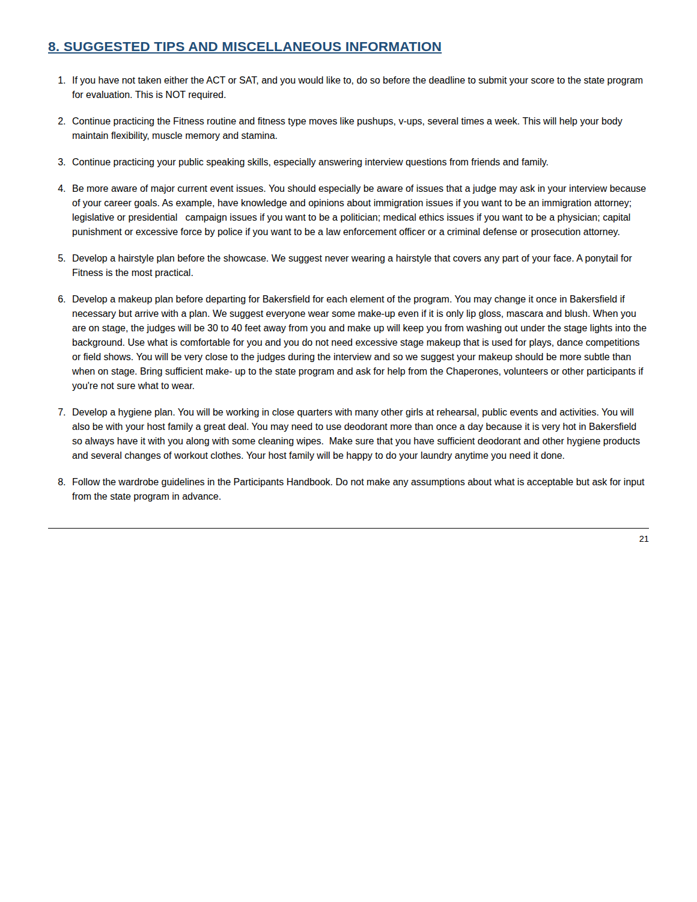8. SUGGESTED TIPS AND MISCELLANEOUS INFORMATION
If you have not taken either the ACT or SAT, and you would like to, do so before the deadline to submit your score to the state program for evaluation. This is NOT required.
Continue practicing the Fitness routine and fitness type moves like pushups, v-ups, several times a week. This will help your body maintain flexibility, muscle memory and stamina.
Continue practicing your public speaking skills, especially answering interview questions from friends and family.
Be more aware of major current event issues. You should especially be aware of issues that a judge may ask in your interview because of your career goals. As example, have knowledge and opinions about immigration issues if you want to be an immigration attorney; legislative or presidential campaign issues if you want to be a politician; medical ethics issues if you want to be a physician; capital punishment or excessive force by police if you want to be a law enforcement officer or a criminal defense or prosecution attorney.
Develop a hairstyle plan before the showcase. We suggest never wearing a hairstyle that covers any part of your face. A ponytail for Fitness is the most practical.
Develop a makeup plan before departing for Bakersfield for each element of the program. You may change it once in Bakersfield if necessary but arrive with a plan. We suggest everyone wear some make-up even if it is only lip gloss, mascara and blush. When you are on stage, the judges will be 30 to 40 feet away from you and make up will keep you from washing out under the stage lights into the background. Use what is comfortable for you and you do not need excessive stage makeup that is used for plays, dance competitions or field shows. You will be very close to the judges during the interview and so we suggest your makeup should be more subtle than when on stage. Bring sufficient make- up to the state program and ask for help from the Chaperones, volunteers or other participants if you're not sure what to wear.
Develop a hygiene plan. You will be working in close quarters with many other girls at rehearsal, public events and activities. You will also be with your host family a great deal. You may need to use deodorant more than once a day because it is very hot in Bakersfield so always have it with you along with some cleaning wipes. Make sure that you have sufficient deodorant and other hygiene products and several changes of workout clothes. Your host family will be happy to do your laundry anytime you need it done.
Follow the wardrobe guidelines in the Participants Handbook. Do not make any assumptions about what is acceptable but ask for input from the state program in advance.
21